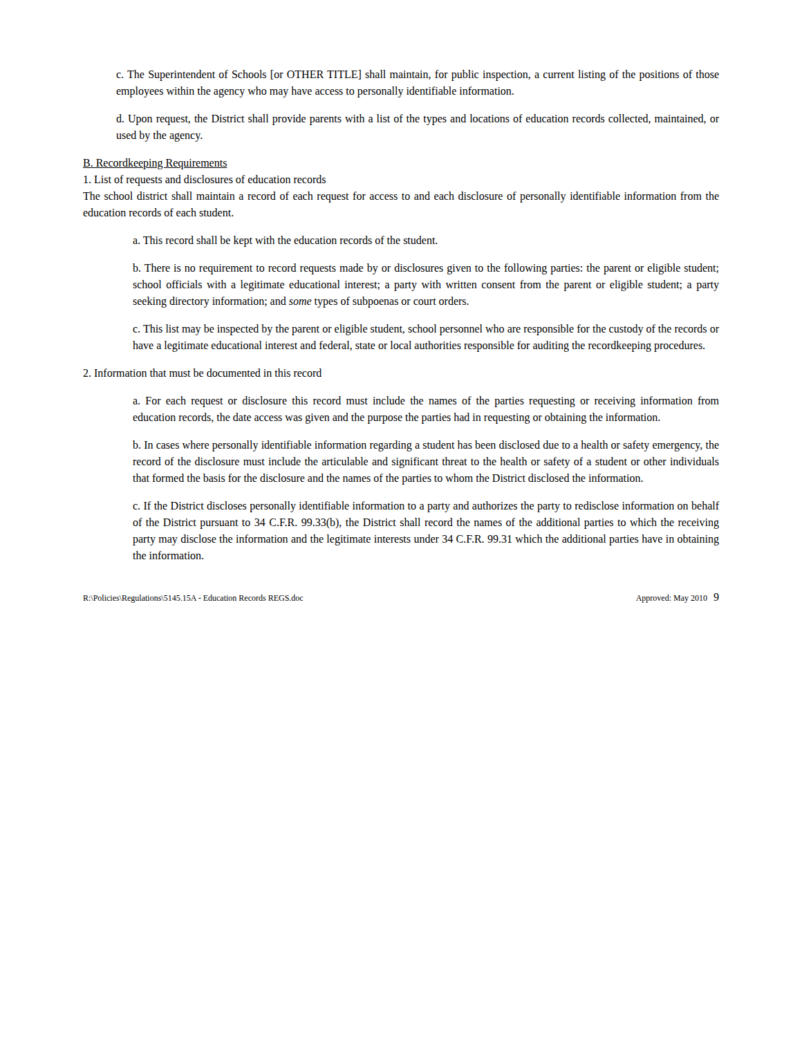c. The Superintendent of Schools [or OTHER TITLE] shall maintain, for public inspection, a current listing of the positions of those employees within the agency who may have access to personally identifiable information.
d. Upon request, the District shall provide parents with a list of the types and locations of education records collected, maintained, or used by the agency.
B. Recordkeeping Requirements
1. List of requests and disclosures of education records
The school district shall maintain a record of each request for access to and each disclosure of personally identifiable information from the education records of each student.
a. This record shall be kept with the education records of the student.
b. There is no requirement to record requests made by or disclosures given to the following parties: the parent or eligible student; school officials with a legitimate educational interest; a party with written consent from the parent or eligible student; a party seeking directory information; and some types of subpoenas or court orders.
c. This list may be inspected by the parent or eligible student, school personnel who are responsible for the custody of the records or have a legitimate educational interest and federal, state or local authorities responsible for auditing the recordkeeping procedures.
2. Information that must be documented in this record
a. For each request or disclosure this record must include the names of the parties requesting or receiving information from education records, the date access was given and the purpose the parties had in requesting or obtaining the information.
b. In cases where personally identifiable information regarding a student has been disclosed due to a health or safety emergency, the record of the disclosure must include the articulable and significant threat to the health or safety of a student or other individuals that formed the basis for the disclosure and the names of the parties to whom the District disclosed the information.
c. If the District discloses personally identifiable information to a party and authorizes the party to redisclose information on behalf of the District pursuant to 34 C.F.R. 99.33(b), the District shall record the names of the additional parties to which the receiving party may disclose the information and the legitimate interests under 34 C.F.R. 99.31 which the additional parties have in obtaining the information.
R:\Policies\Regulations\5145.15A - Education Records REGS.doc Approved: May 2010 9